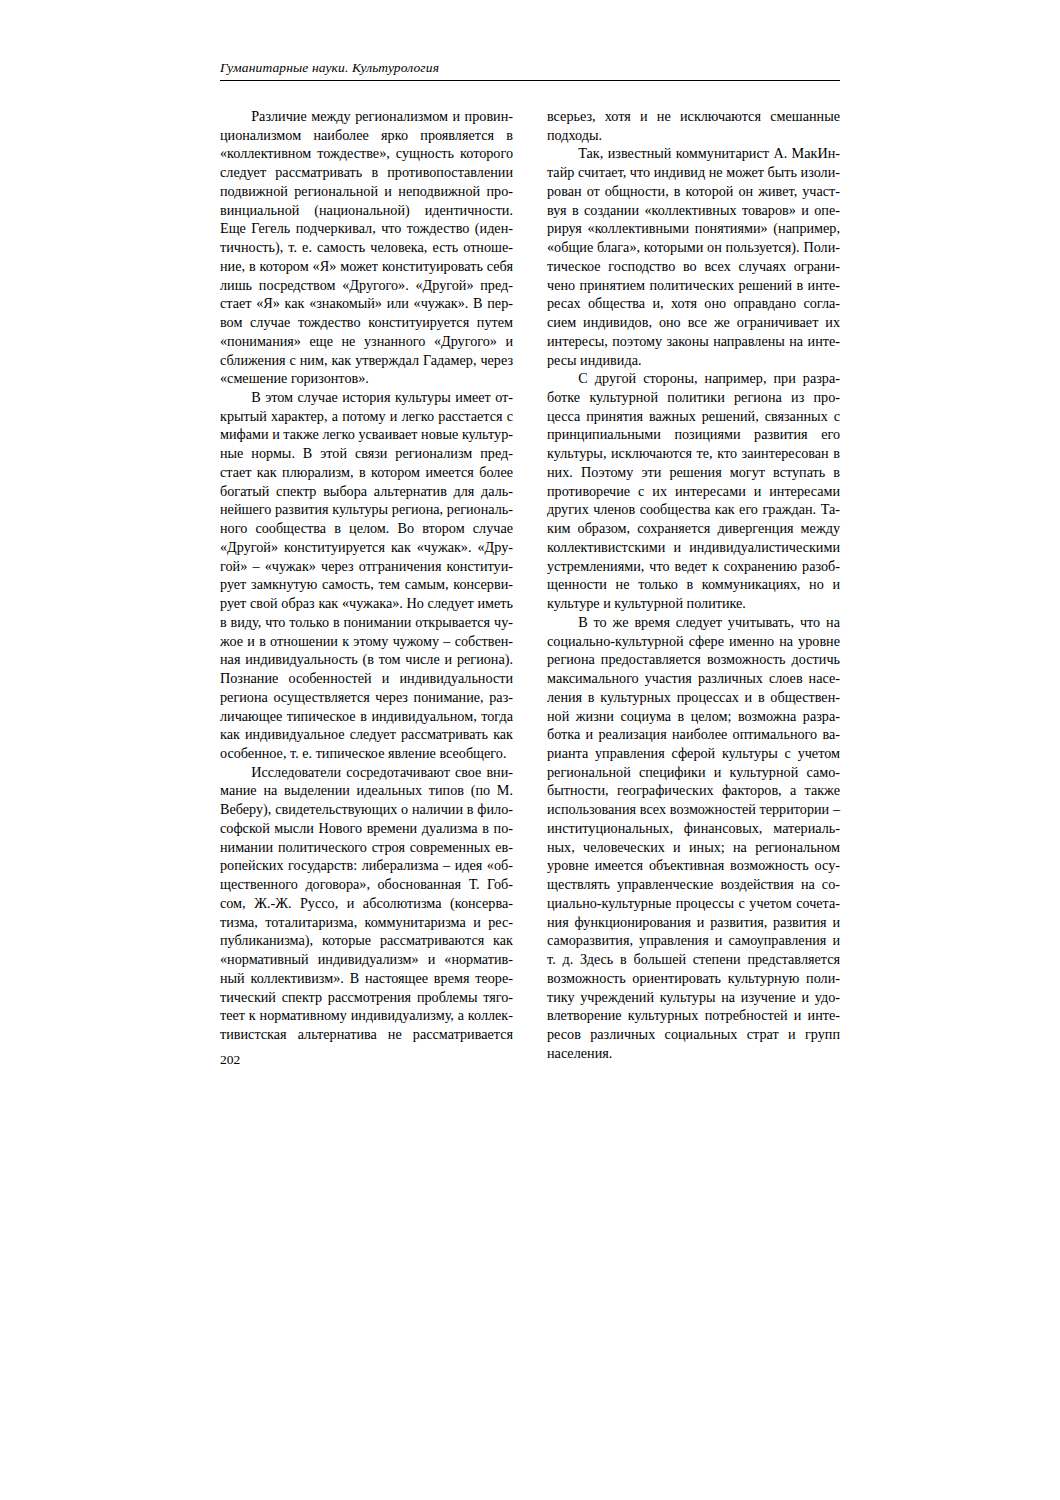Гуманитарные науки. Культурология
Различие между регионализмом и провинционализмом наиболее ярко проявляется в «коллективном тождестве», сущность которого следует рассматривать в противопоставлении подвижной региональной и неподвижной провинциальной (национальной) идентичности. Еще Гегель подчеркивал, что тождество (идентичность), т. е. самость человека, есть отношение, в котором «Я» может конституировать себя лишь посредством «Другого». «Другой» предстает «Я» как «знакомый» или «чужак». В первом случае тождество конституируется путем «понимания» еще не узнанного «Другого» и сближения с ним, как утверждал Гадамер, через «смешение горизонтов».
В этом случае история культуры имеет открытый характер, а потому и легко расстается с мифами и также легко усваивает новые культурные нормы. В этой связи регионализм предстает как плюрализм, в котором имеется более богатый спектр выбора альтернатив для дальнейшего развития культуры региона, регионального сообщества в целом. Во втором случае «Другой» конституируется как «чужак». «Другой» – «чужак» через отграничения конституирует замкнутую самость, тем самым, консервирует свой образ как «чужака». Но следует иметь в виду, что только в понимании открывается чужое и в отношении к этому чужому – собственная индивидуальность (в том числе и региона). Познание особенностей и индивидуальности региона осуществляется через понимание, различающее типическое в индивидуальном, тогда как индивидуальное следует рассматривать как особенное, т. е. типическое явление всеобщего.
Исследователи сосредотачивают свое внимание на выделении идеальных типов (по М. Веберу), свидетельствующих о наличии в философской мысли Нового времени дуализма в понимании политического строя современных европейских государств: либерализма – идея «общественного договора», обоснованная Т. Гобсом, Ж.-Ж. Руссо, и абсолютизма (консерватизма, тоталитаризма, коммунитаризма и республиканизма), которые рассматриваются как «нормативный индивидуализм» и «нормативный коллективизм». В настоящее время теоретический спектр рассмотрения проблемы тяготеет к нормативному индивидуализму, а коллективистская альтернатива не рассматривается всерьез, хотя и не исключаются смешанные подходы.
Так, известный коммунитарист А. МакИнтайр считает, что индивид не может быть изолирован от общности, в которой он живет, участвуя в создании «коллективных товаров» и оперируя «коллективными понятиями» (например, «общие блага», которыми он пользуется). Политическое господство во всех случаях ограничено принятием политических решений в интересах общества и, хотя оно оправдано согласием индивидов, оно все же ограничивает их интересы, поэтому законы направлены на интересы индивида.
С другой стороны, например, при разработке культурной политики региона из процесса принятия важных решений, связанных с принципиальными позициями развития его культуры, исключаются те, кто заинтересован в них. Поэтому эти решения могут вступать в противоречие с их интересами и интересами других членов сообщества как его граждан. Таким образом, сохраняется дивергенция между коллективистскими и индивидуалистическими устремлениями, что ведет к сохранению разобщенности не только в коммуникациях, но и культуре и культурной политике.
В то же время следует учитывать, что на социально-культурной сфере именно на уровне региона предоставляется возможность достичь максимального участия различных слоев населения в культурных процессах и в общественной жизни социума в целом; возможна разработка и реализация наиболее оптимального варианта управления сферой культуры с учетом региональной специфики и культурной самобытности, географических факторов, а также использования всех возможностей территории – институциональных, финансовых, материальных, человеческих и иных; на региональном уровне имеется объективная возможность осуществлять управленческие воздействия на социально-культурные процессы с учетом сочетания функционирования и развития, развития и саморазвития, управления и самоуправления и т. д. Здесь в большей степени представляется возможность ориентировать культурную политику учреждений культуры на изучение и удовлетворение культурных потребностей и интересов различных социальных страт и групп населения.
202